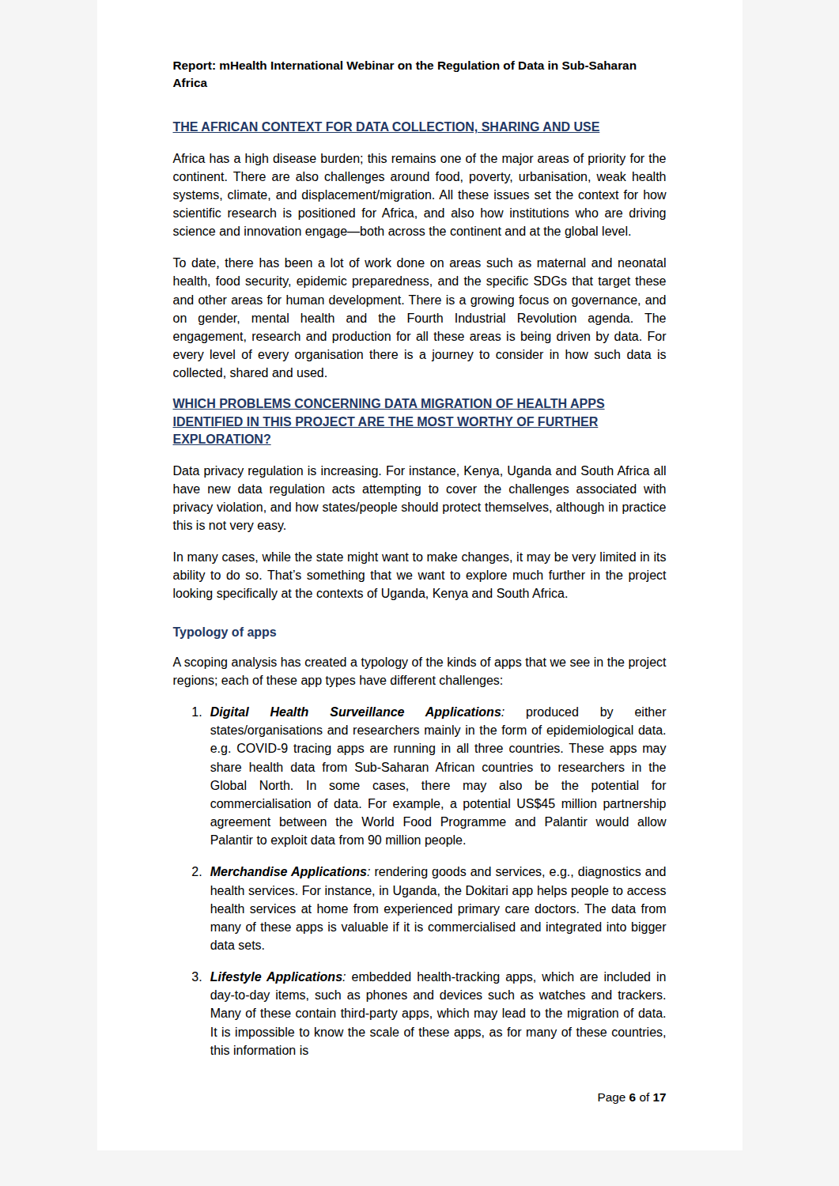Report: mHealth International Webinar on the Regulation of Data in Sub-Saharan Africa
The African context for data collection, sharing and use
Africa has a high disease burden; this remains one of the major areas of priority for the continent. There are also challenges around food, poverty, urbanisation, weak health systems, climate, and displacement/migration. All these issues set the context for how scientific research is positioned for Africa, and also how institutions who are driving science and innovation engage—both across the continent and at the global level.
To date, there has been a lot of work done on areas such as maternal and neonatal health, food security, epidemic preparedness, and the specific SDGs that target these and other areas for human development. There is a growing focus on governance, and on gender, mental health and the Fourth Industrial Revolution agenda. The engagement, research and production for all these areas is being driven by data. For every level of every organisation there is a journey to consider in how such data is collected, shared and used.
Which problems concerning data migration of health apps identified in this project are the most worthy of further exploration?
Data privacy regulation is increasing. For instance, Kenya, Uganda and South Africa all have new data regulation acts attempting to cover the challenges associated with privacy violation, and how states/people should protect themselves, although in practice this is not very easy.
In many cases, while the state might want to make changes, it may be very limited in its ability to do so. That’s something that we want to explore much further in the project looking specifically at the contexts of Uganda, Kenya and South Africa.
Typology of apps
A scoping analysis has created a typology of the kinds of apps that we see in the project regions; each of these app types have different challenges:
Digital Health Surveillance Applications: produced by either states/organisations and researchers mainly in the form of epidemiological data. e.g. COVID-9 tracing apps are running in all three countries. These apps may share health data from Sub-Saharan African countries to researchers in the Global North. In some cases, there may also be the potential for commercialisation of data. For example, a potential US$45 million partnership agreement between the World Food Programme and Palantir would allow Palantir to exploit data from 90 million people.
Merchandise Applications: rendering goods and services, e.g., diagnostics and health services. For instance, in Uganda, the Dokitari app helps people to access health services at home from experienced primary care doctors. The data from many of these apps is valuable if it is commercialised and integrated into bigger data sets.
Lifestyle Applications: embedded health-tracking apps, which are included in day-to-day items, such as phones and devices such as watches and trackers. Many of these contain third-party apps, which may lead to the migration of data. It is impossible to know the scale of these apps, as for many of these countries, this information is
Page 6 of 17